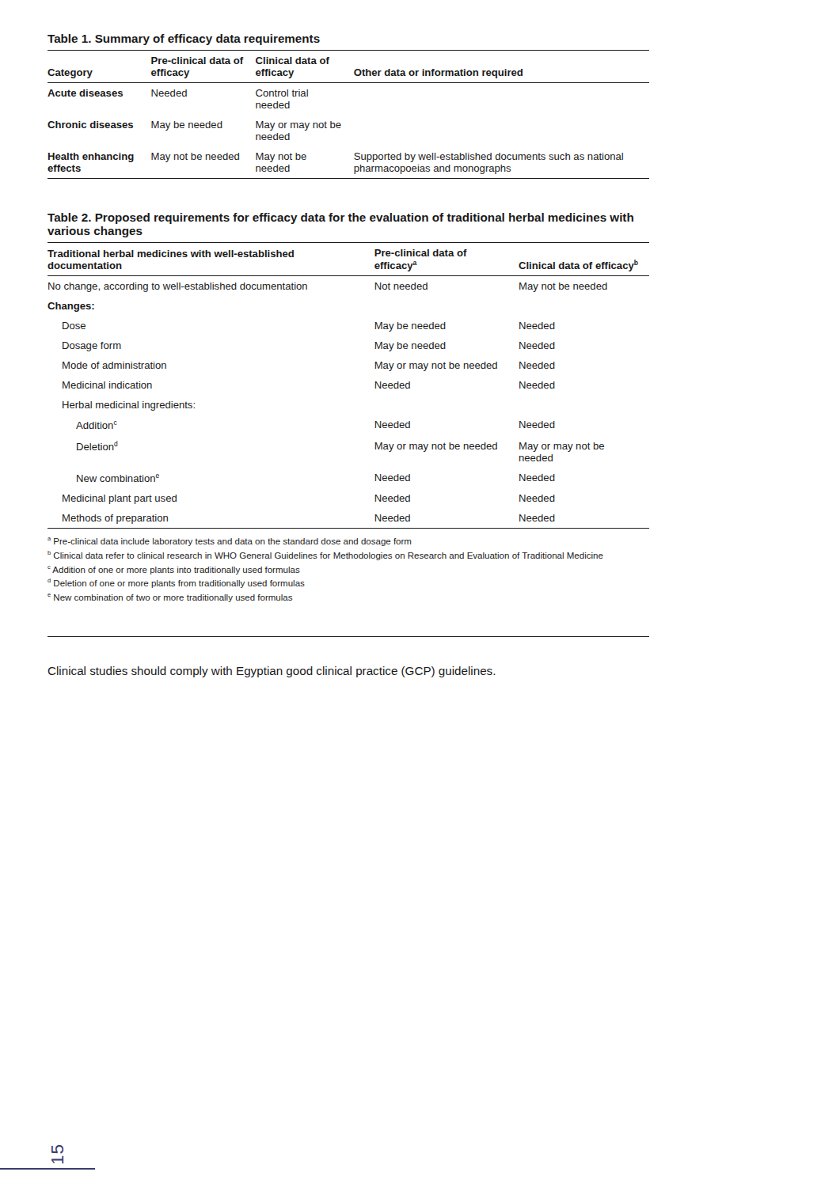Table 1. Summary of efficacy data requirements
| Category | Pre-clinical data of efficacy | Clinical data of efficacy | Other data or information required |
| --- | --- | --- | --- |
| Acute diseases | Needed | Control trial needed | |
| Chronic diseases | May be needed | May or may not be needed | |
| Health enhancing effects | May not be needed | May not be needed | Supported by well-established documents such as national pharmacopoeias and monographs |
Table 2. Proposed requirements for efficacy data for the evaluation of traditional herbal medicines with various changes
| Traditional herbal medicines with well-established documentation | Pre-clinical data of efficacy a | Clinical data of efficacy b |
| --- | --- | --- |
| No change, according to well-established documentation | Not needed | May not be needed |
| Changes: | | |
| Dose | May be needed | Needed |
| Dosage form | May be needed | Needed |
| Mode of administration | May or may not be needed | Needed |
| Medicinal indication | Needed | Needed |
| Herbal medicinal ingredients: | | |
| Addition c | Needed | Needed |
| Deletion d | May or may not be needed | May or may not be needed |
| New combination e | Needed | Needed |
| Medicinal plant part used | Needed | Needed |
| Methods of preparation | Needed | Needed |
a Pre-clinical data include laboratory tests and data on the standard dose and dosage form
b Clinical data refer to clinical research in WHO General Guidelines for Methodologies on Research and Evaluation of Traditional Medicine
c Addition of one or more plants into traditionally used formulas
d Deletion of one or more plants from traditionally used formulas
e New combination of two or more traditionally used formulas
Clinical studies should comply with Egyptian good clinical practice (GCP) guidelines.
15